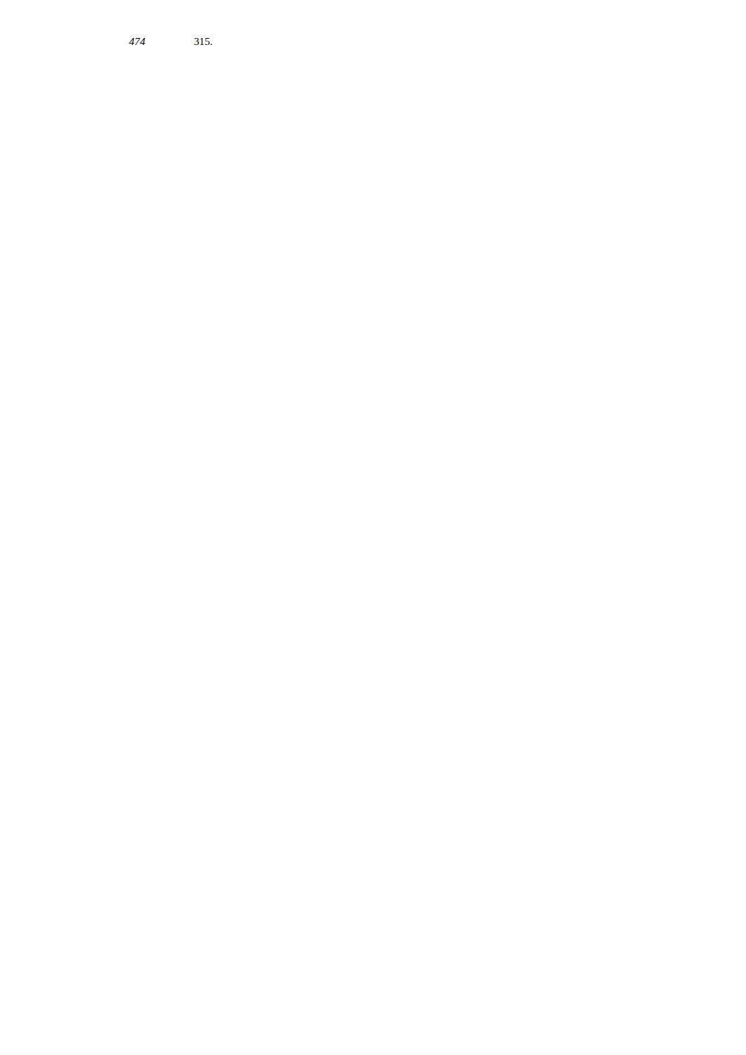474
315.